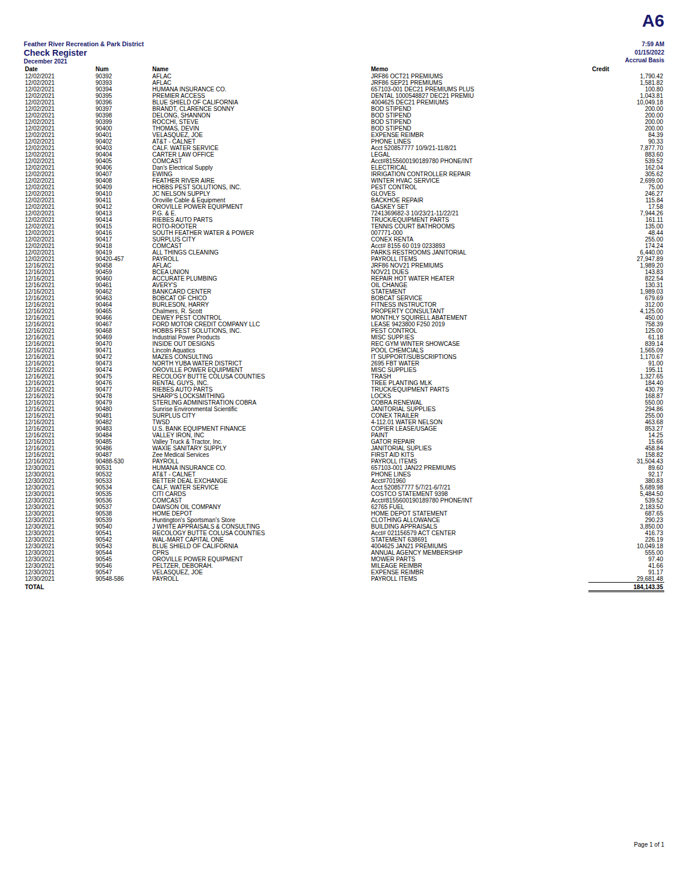A6
Feather River Recreation & Park District
Check Register
December 2021
7:59 AM
01/15/2022
Accrual Basis
| Date | Num | Name | Memo | Credit |
| --- | --- | --- | --- | --- |
| 12/02/2021 | 90392 | AFLAC | JRF86 OCT21 PREMIUMS | 1,790.42 |
| 12/02/2021 | 90393 | AFLAC | JRF86 SEP21 PREMIUMS | 1,581.82 |
| 12/02/2021 | 90394 | HUMANA INSURANCE CO. | 657103-001 DEC21 PREMIUMS PLUS | 100.80 |
| 12/02/2021 | 90395 | PREMIER ACCESS | DENTAL 1000548827 DEC21 PREMIU | 1,043.81 |
| 12/02/2021 | 90396 | BLUE SHIELD OF CALIFORNIA | 4004625 DEC21 PREMIUMS | 10,049.18 |
| 12/02/2021 | 90397 | BRANDT, CLARENCE SONNY | BOD STIPEND | 200.00 |
| 12/02/2021 | 90398 | DELONG, SHANNON | BOD STIPEND | 200.00 |
| 12/02/2021 | 90399 | ROCCHI, STEVE | BOD STIPEND | 200.00 |
| 12/02/2021 | 90400 | THOMAS, DEVIN | BOD STIPEND | 200.00 |
| 12/02/2021 | 90401 | VELASQUEZ, JOE | EXPENSE REIMBR | 84.39 |
| 12/02/2021 | 90402 | AT&T - CALNET | PHONE LINES | 90.33 |
| 12/02/2021 | 90403 | CALF. WATER SERVICE | Acct 520857777 10/9/21-11/8/21 | 7,877.70 |
| 12/02/2021 | 90404 | CARTER LAW OFFICE | LEGAL | 883.60 |
| 12/02/2021 | 90405 | COMCAST | Acct#8155600190189780 PHONE/INT | 539.52 |
| 12/02/2021 | 90406 | Dan's Electrical Supply | ELECTRICAL | 162.04 |
| 12/02/2021 | 90407 | EWING | IRRIGATION CONTROLLER REPAIR | 305.62 |
| 12/02/2021 | 90408 | FEATHER RIVER AIRE | WINTER HVAC SERVICE | 2,699.00 |
| 12/02/2021 | 90409 | HOBBS PEST SOLUTIONS, INC. | PEST CONTROL | 75.00 |
| 12/02/2021 | 90410 | JC NELSON SUPPLY | GLOVES | 246.27 |
| 12/02/2021 | 90411 | Oroville Cable & Equipment | BACKHOE REPAIR | 115.84 |
| 12/02/2021 | 90412 | OROVILLE POWER EQUIPMENT | GASKEY SET | 17.58 |
| 12/02/2021 | 90413 | P.G. & E. | 7241369682-3 10/23/21-11/22/21 | 7,944.26 |
| 12/02/2021 | 90414 | RIEBES AUTO PARTS | TRUCK/EQUIPMENT PARTS | 161.11 |
| 12/02/2021 | 90415 | ROTO-ROOTER | TENNIS COURT BATHROOMS | 135.00 |
| 12/02/2021 | 90416 | SOUTH FEATHER WATER & POWER | 007771-000 | 48.44 |
| 12/02/2021 | 90417 | SURPLUS CITY | CONEX RENTA | 255.00 |
| 12/02/2021 | 90418 | COMCAST | Acct# 8155 60 019 0233893 | 174.24 |
| 12/02/2021 | 90419 | ALL THINGS CLEANING | PARKS RESTROOMS JANITORIAL | 6,440.00 |
| 12/02/2021 | 90420-457 | PAYROLL | PAYROLL ITEMS | 27,947.89 |
| 12/16/2021 | 90458 | AFLAC | JRF86 NOV21 PREMIUMS | 1,989.20 |
| 12/16/2021 | 90459 | BCEA UNION | NOV21 DUES | 143.83 |
| 12/16/2021 | 90460 | ACCURATE PLUMBING | REPAIR HOT WATER HEATER | 822.54 |
| 12/16/2021 | 90461 | AVERY'S | OIL CHANGE | 130.31 |
| 12/16/2021 | 90462 | BANKCARD CENTER | STATEMENT | 1,989.03 |
| 12/16/2021 | 90463 | BOBCAT OF CHICO | BOBCAT SERVICE | 679.69 |
| 12/16/2021 | 90464 | BURLESON, HARRY | FITNESS INSTRUCTOR | 312.00 |
| 12/16/2021 | 90465 | Chalmers, R. Scott | PROPERTY CONSULTANT | 4,125.00 |
| 12/16/2021 | 90466 | DEWEY PEST CONTROL | MONTHLY SQUIRELL ABATEMENT | 450.00 |
| 12/16/2021 | 90467 | FORD MOTOR CREDIT COMPANY LLC | LEASE 9423800 F250 2019 | 758.39 |
| 12/16/2021 | 90468 | HOBBS PEST SOLUTIONS, INC. | PEST CONTROL | 125.00 |
| 12/16/2021 | 90469 | Industrial Power Products | MISC SUPP.IES | 61.18 |
| 12/16/2021 | 90470 | INSIDE OUT DESIGNS | REC GYM WINTER SHOWCASE | 839.14 |
| 12/16/2021 | 90471 | Lincoln Aquatics | POOL CHEMCIALS | 1,565.09 |
| 12/16/2021 | 90472 | MAZES CONSULTING | IT SUPPORT/SUBSCRIPTIONS | 1,170.67 |
| 12/16/2021 | 90473 | NORTH YUBA WATER DISTRICT | 2695 FBT WATER | 91.00 |
| 12/16/2021 | 90474 | OROVILLE POWER EQUIPMENT | MISC SUPPLIES | 195.11 |
| 12/16/2021 | 90475 | RECOLOGY BUTTE COLUSA COUNTIES | TRASH | 1,327.65 |
| 12/16/2021 | 90476 | RENTAL GUYS, INC. | TREE PLANTING MLK | 184.40 |
| 12/16/2021 | 90477 | RIEBES AUTO PARTS | TRUCK/EQUIPMENT PARTS | 430.79 |
| 12/16/2021 | 90478 | SHARP'S LOCKSMITHING | LOCKS | 168.87 |
| 12/16/2021 | 90479 | STERLING ADMINISTRATION COBRA | COBRA RENEWAL | 550.00 |
| 12/16/2021 | 90480 | Sunrise Environmental Scientific | JANITORIAL SUPPLIES | 294.86 |
| 12/16/2021 | 90481 | SURPLUS CITY | CONEX TRAILER | 255.00 |
| 12/16/2021 | 90482 | TWSD | 4-112.01 WATER NELSON | 463.68 |
| 12/16/2021 | 90483 | U.S. BANK EQUIPMENT FINANCE | COPIER LEASE/USAGE | 853.27 |
| 12/16/2021 | 90484 | VALLEY IRON, INC | PAINT | 14.25 |
| 12/16/2021 | 90485 | Valley Truck & Tractor, Inc. | GATOR REPAIR | 15.66 |
| 12/16/2021 | 90486 | WAXIE SANITARY SUPPLY | JANITORIAL SUPLIES | 458.84 |
| 12/16/2021 | 90487 | Zee Medical Services | FIRST AID KITS | 158.82 |
| 12/16/2021 | 90488-530 | PAYROLL | PAYROLL ITEMS | 31,504.43 |
| 12/30/2021 | 90531 | HUMANA INSURANCE CO. | 657103-001 JAN22 PREMIUMS | 89.60 |
| 12/30/2021 | 90532 | AT&T - CALNET | PHONE LINES | 92.17 |
| 12/30/2021 | 90533 | BETTER DEAL EXCHANGE | Acct#701960 | 380.83 |
| 12/30/2021 | 90534 | CALF. WATER SERVICE | Acct 520857777 5/7/21-6/7/21 | 5,689.98 |
| 12/30/2021 | 90535 | CITI CARDS | COSTCO STATEMENT 9398 | 5,484.50 |
| 12/30/2021 | 90536 | COMCAST | Acct#8155600190189780 PHONE/INT | 539.52 |
| 12/30/2021 | 90537 | DAWSON OIL COMPANY | 62765 FUEL | 2,183.50 |
| 12/30/2021 | 90538 | HOME DEPOT | HOME DEPOT STATEMENT | 687.65 |
| 12/30/2021 | 90539 | Huntington's Sportsman's Store | CLOTHING ALLOWANCE | 290.23 |
| 12/30/2021 | 90540 | J WHITE APPRAISALS & CONSULTING | BUILDING APPRAISALS | 3,850.00 |
| 12/30/2021 | 90541 | RECOLOGY BUTTE COLUSA COUNTIES | Acct# 021156579 ACT CENTER | 416.73 |
| 12/30/2021 | 90542 | WAL-MART CAPITAL ONE | STATEMENT 638691 | 226.19 |
| 12/30/2021 | 90543 | BLUE SHIELD OF CALIFORNIA | 4004625 JAN21 PREMIUMS | 10,049.18 |
| 12/30/2021 | 90544 | CPRS | ANNUAL AGENCY MEMBERSHIP | 555.00 |
| 12/30/2021 | 90545 | OROVILLE POWER EQUIPMENT | MOWER PARTS | 97.40 |
| 12/30/2021 | 90546 | PELTZER, DEBORAH. | MILEAGE REIMBR | 41.66 |
| 12/30/2021 | 90547 | VELASQUEZ, JOE | EXPENSE REIMBR | 91.17 |
| 12/30/2021 | 90548-586 | PAYROLL | PAYROLL ITEMS | 29,681.48 |
| TOTAL | | | | 184,143.35 |
Page 1 of 1